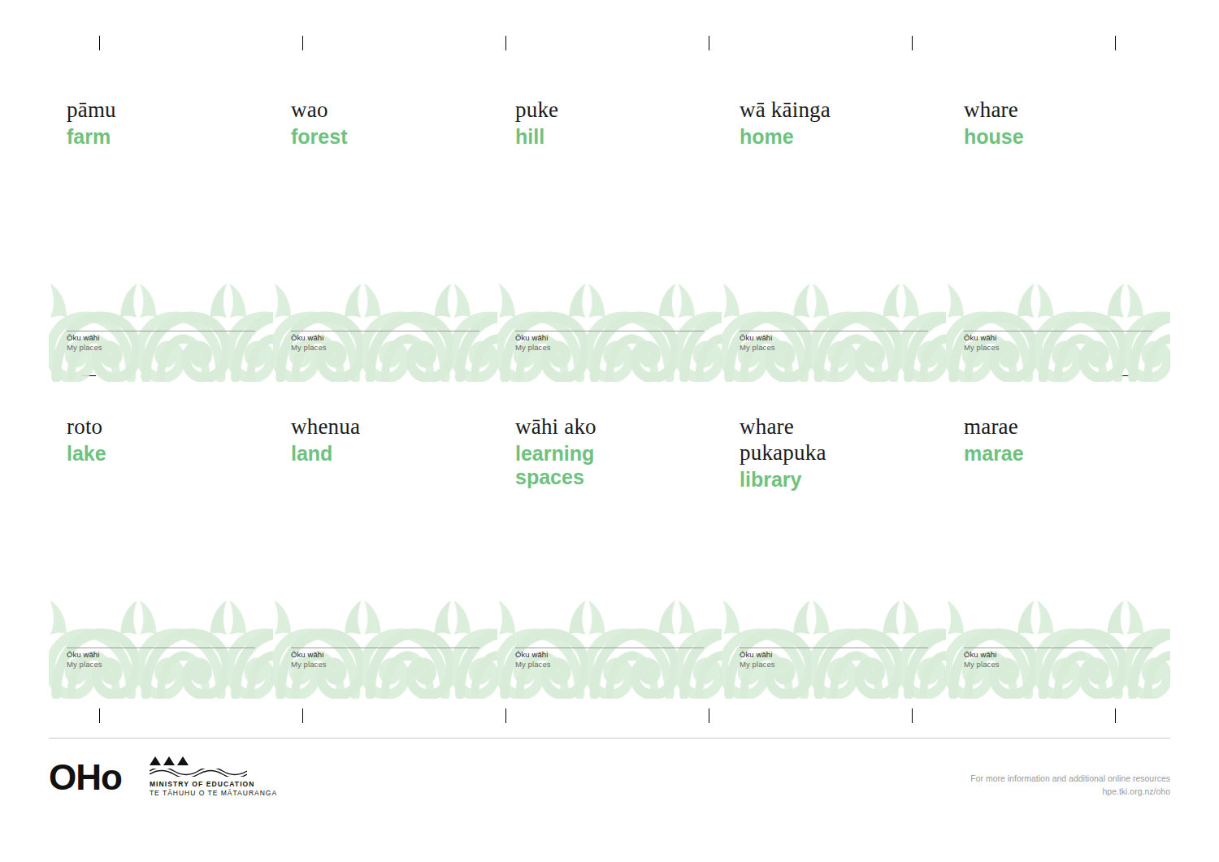pāmu
farm
Ōku wāhi My places
wao
forest
Ōku wāhi My places
puke
hill
Ōku wāhi My places
wā kāinga
home
Ōku wāhi My places
whare
house
Ōku wāhi My places
roto
lake
Ōku wāhi My places
whenua
land
Ōku wāhi My places
wāhi ako
learning
spaces
Ōku wāhi My places
whare
pukapuka
library
Ōku wāhi My places
marae
marae
Ōku wāhi My places
OHo
Ministry of Education Te Tāhuhu o te Mātauranga
For more information and additional online resources
hpe.tki.org.nz/oho